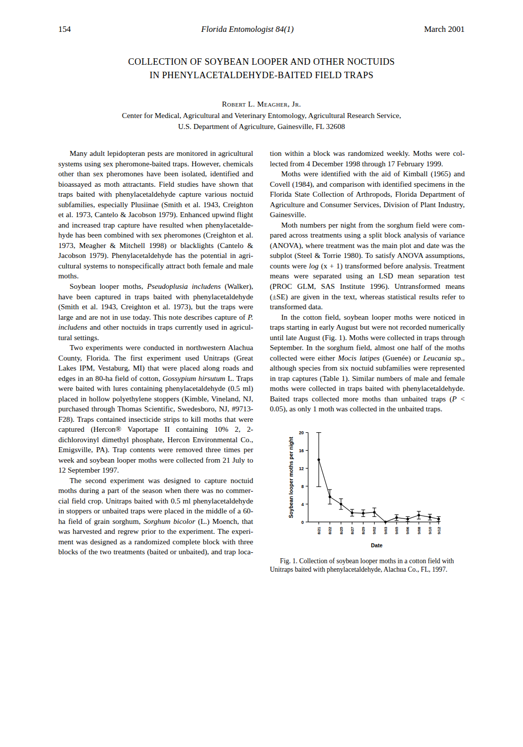154 Florida Entomologist 84(1) March 2001
COLLECTION OF SOYBEAN LOOPER AND OTHER NOCTUIDS
IN PHENYLACETALDEHYDE-BAITED FIELD TRAPS
Robert L. Meagher, Jr.
Center for Medical, Agricultural and Veterinary Entomology, Agricultural Research Service,
U.S. Department of Agriculture, Gainesville, FL 32608
Many adult lepidopteran pests are monitored in agricultural systems using sex pheromone-baited traps. However, chemicals other than sex pheromones have been isolated, identified and bioassayed as moth attractants. Field studies have shown that traps baited with phenylacetaldehyde capture various noctuid subfamilies, especially Plusiinae (Smith et al. 1943, Creighton et al. 1973, Cantelo & Jacobson 1979). Enhanced upwind flight and increased trap capture have resulted when phenylacetaldehyde has been combined with sex pheromones (Creighton et al. 1973, Meagher & Mitchell 1998) or blacklights (Cantelo & Jacobson 1979). Phenylacetaldehyde has the potential in agricultural systems to nonspecifically attract both female and male moths.
Soybean looper moths, Pseudoplusia includens (Walker), have been captured in traps baited with phenylacetaldehyde (Smith et al. 1943, Creighton et al. 1973), but the traps were large and are not in use today. This note describes capture of P. includens and other noctuids in traps currently used in agricultural settings.
Two experiments were conducted in northwestern Alachua County, Florida. The first experiment used Unitraps (Great Lakes IPM, Vestaburg, MI) that were placed along roads and edges in an 80-ha field of cotton, Gossypium hirsutum L. Traps were baited with lures containing phenylacetaldehyde (0.5 ml) placed in hollow polyethylene stoppers (Kimble, Vineland, NJ, purchased through Thomas Scientific, Swedesboro, NJ, #9713-F28). Traps contained insecticide strips to kill moths that were captured (Hercon® Vaportape II containing 10% 2, 2-dichlorovinyl dimethyl phosphate, Hercon Environmental Co., Emigsville, PA). Trap contents were removed three times per week and soybean looper moths were collected from 21 July to 12 September 1997.
The second experiment was designed to capture noctuid moths during a part of the season when there was no commercial field crop. Unitraps baited with 0.5 ml phenylacetaldehyde in stoppers or unbaited traps were placed in the middle of a 60-ha field of grain sorghum, Sorghum bicolor (L.) Moench, that was harvested and regrew prior to the experiment. The experiment was designed as a randomized complete block with three blocks of the two treatments (baited or unbaited), and trap location within a block was randomized weekly. Moths were collected from 4 December 1998 through 17 February 1999.
Moths were identified with the aid of Kimball (1965) and Covell (1984), and comparison with identified specimens in the Florida State Collection of Arthropods, Florida Department of Agriculture and Consumer Services, Division of Plant Industry, Gainesville.
Moth numbers per night from the sorghum field were compared across treatments using a split block analysis of variance (ANOVA), where treatment was the main plot and date was the subplot (Steel & Torrie 1980). To satisfy ANOVA assumptions, counts were log (x + 1) transformed before analysis. Treatment means were separated using an LSD mean separation test (PROC GLM, SAS Institute 1996). Untransformed means (±SE) are given in the text, whereas statistical results refer to transformed data.
In the cotton field, soybean looper moths were noticed in traps starting in early August but were not recorded numerically until late August (Fig. 1). Moths were collected in traps through September. In the sorghum field, almost one half of the moths collected were either Mocis latipes (Guenée) or Leucania sp., although species from six noctuid subfamilies were represented in trap captures (Table 1). Similar numbers of male and female moths were collected in traps baited with phenylacetaldehyde. Baited traps collected more moths than unbaited traps (P < 0.05), as only 1 moth was collected in the unbaited traps.
20 16 12 8 4 0 Soybean looper moths per night 8/21 8/22 8/25 8/27 8/29 9/02 9/03 9/05 9/06 9/08 9/10 9/12 Date
Fig. 1. Collection of soybean looper moths in a cotton field with Unitraps baited with phenylacetaldehyde, Alachua Co., FL, 1997.